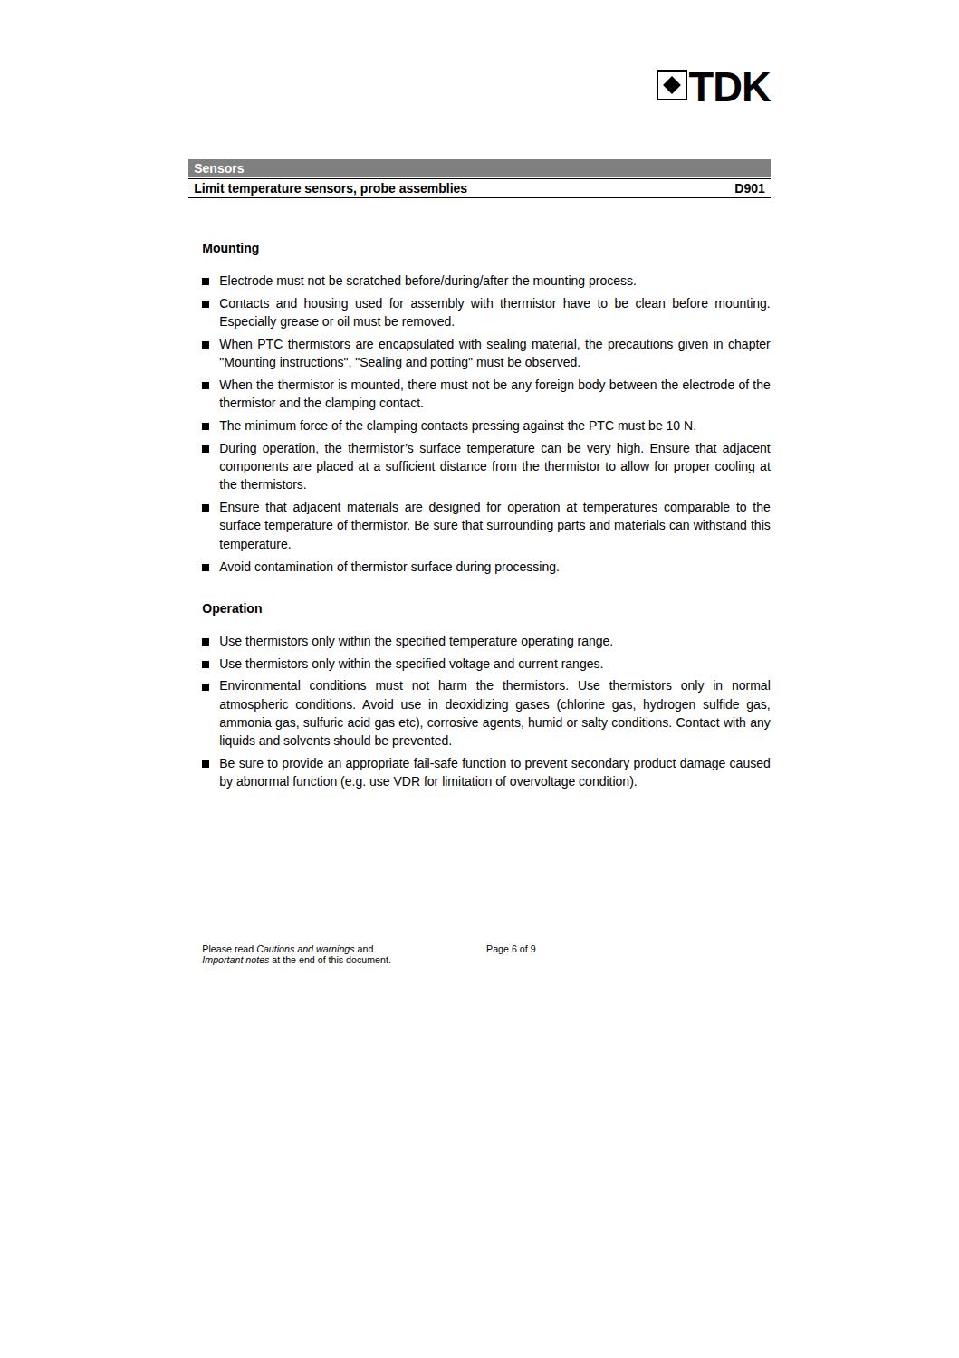TDK
Sensors
Limit temperature sensors, probe assemblies D901
Mounting
Electrode must not be scratched before/during/after the mounting process.
Contacts and housing used for assembly with thermistor have to be clean before mounting. Especially grease or oil must be removed.
When PTC thermistors are encapsulated with sealing material, the precautions given in chapter "Mounting instructions", "Sealing and potting" must be observed.
When the thermistor is mounted, there must not be any foreign body between the electrode of the thermistor and the clamping contact.
The minimum force of the clamping contacts pressing against the PTC must be 10 N.
During operation, the thermistor’s surface temperature can be very high. Ensure that adjacent components are placed at a sufficient distance from the thermistor to allow for proper cooling at the thermistors.
Ensure that adjacent materials are designed for operation at temperatures comparable to the surface temperature of thermistor. Be sure that surrounding parts and materials can withstand this temperature.
Avoid contamination of thermistor surface during processing.
Operation
Use thermistors only within the specified temperature operating range.
Use thermistors only within the specified voltage and current ranges.
Environmental conditions must not harm the thermistors. Use thermistors only in normal atmospheric conditions. Avoid use in deoxidizing gases (chlorine gas, hydrogen sulfide gas, ammonia gas, sulfuric acid gas etc), corrosive agents, humid or salty conditions. Contact with any liquids and solvents should be prevented.
Be sure to provide an appropriate fail-safe function to prevent secondary product damage caused by abnormal function (e.g. use VDR for limitation of overvoltage condition).
Please read Cautions and warnings and
Important notes at the end of this document.
Page 6 of 9